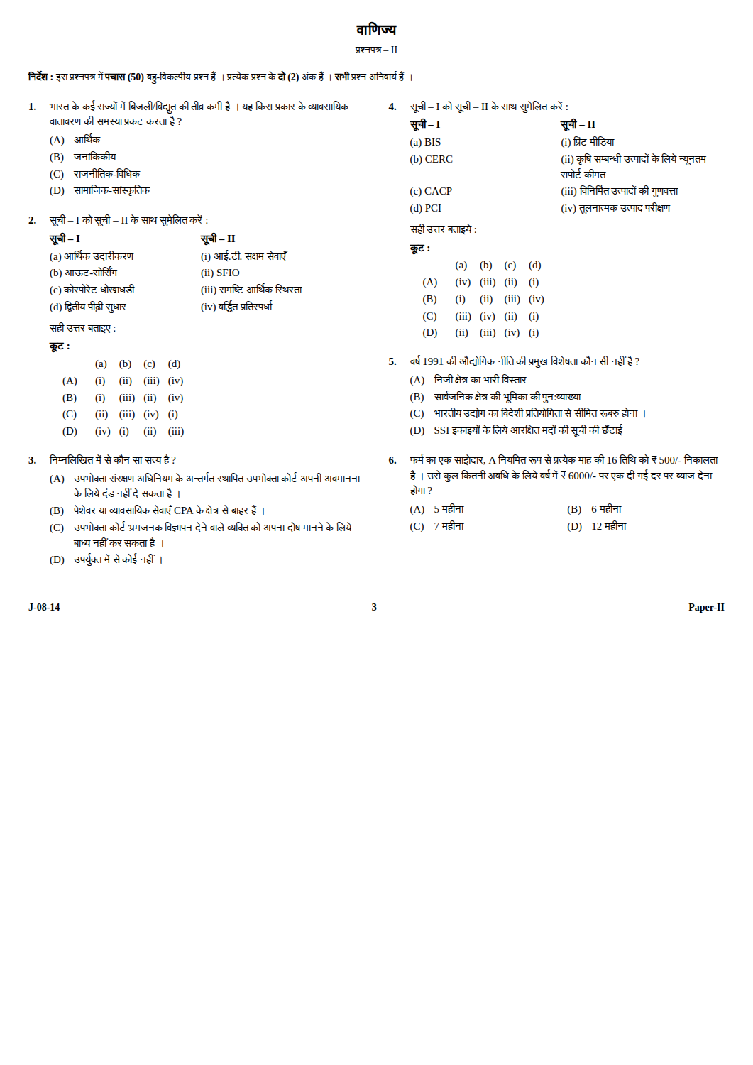वाणिज्य
प्रश्नपत्र – II
निर्देश : इस प्रश्नपत्र में पचास (50) बहु-विकल्पीय प्रश्न हैं । प्रत्येक प्रश्न के दो (2) अंक हैं । सभी प्रश्न अनिवार्य हैं ।
1.
भारत के कई राज्यों में बिजली/विद्युत की तीव्र कमी है । यह किस प्रकार के व्यावसायिक वातावरण की समस्या प्रकट करता है ?
(A)
आर्थिक
(B)
जनांकिकीय
(C)
राजनीतिक-विधिक
(D)
सामाजिक-सांस्कृतिक
2.
सूची – I को सूची – II के साथ सुमेलित करें :
| सूची – I | सूची – II |
| --- | --- |
| (a) आर्थिक उदारीकरण | (i) आई.टी. सक्षम सेवाएँ |
| (b) आऊट-सोर्सिंग | (ii) SFIO |
| (c) कोरपोरेट धोखाधडी | (iii) समष्टि आर्थिक स्थिरता |
| (d) द्वितीय पीढ़ी सुधार | (iv) वर्द्धित प्रतिस्पर्धा |
सही उत्तर बताइए :
कूट :
| | (a) | (b) | (c) | (d) |
| (A) | (i) | (ii) | (iii) | (iv) |
| (B) | (i) | (iii) | (ii) | (iv) |
| (C) | (ii) | (iii) | (iv) | (i) |
| (D) | (iv) | (i) | (ii) | (iii) |
3.
निम्नलिखित में से कौन सा सत्य है ?
(A)
उपभोक्ता संरक्षण अधिनियम के अन्तर्गत स्थापित उपभोक्ता कोर्ट अपनी अवमानना के लिये दंड नहीं दे सकता है ।
(B)
पेशेवर या व्यावसायिक सेवाएँ CPA के क्षेत्र से बाहर हैं ।
(C)
उपभोक्ता कोर्ट भ्रमजनक विज्ञापन देने वाले व्यक्ति को अपना दोष मानने के लिये बाध्य नहीं कर सकता है ।
(D)
उपर्युक्त में से कोई नहीं ।
4.
सूची – I को सूची – II के साथ सुमेलित करें :
| सूची – I | सूची – II |
| --- | --- |
| (a) BIS | (i) प्रिंट मीडिया |
| (b) CERC | (ii) कृषि सम्बन्धी उत्पादों के लिये न्यूनतम सपोर्ट कीमत |
| (c) CACP | (iii) विनिर्मित उत्पादों की गुणवत्ता |
| (d) PCI | (iv) तुलनात्मक उत्पाद परीक्षण |
सही उत्तर बताइये :
कूट :
| | (a) | (b) | (c) | (d) |
| (A) | (iv) | (iii) | (ii) | (i) |
| (B) | (i) | (ii) | (iii) | (iv) |
| (C) | (iii) | (iv) | (ii) | (i) |
| (D) | (ii) | (iii) | (iv) | (i) |
5.
वर्ष 1991 की औद्योगिक नीति की प्रमुख विशेषता कौन सी नहीं है ?
(A)
निजी क्षेत्र का भारी विस्तार
(B)
सार्वजनिक क्षेत्र की भूमिका की पुन:व्याख्या
(C)
भारतीय उद्योग का विदेशी प्रतियोगिता से सीमित रूबरु होना ।
(D)
SSI इकाइयों के लिये आरक्षित मदों की सूची की छँटाई
6.
फर्म का एक साझेदार, A नियमित रूप से प्रत्येक माह की 16 तिथि को ₹ 500/- निकालता है । उसे कुल कितनी अवधि के लिये वर्ष में ₹ 6000/- पर एक दी गई दर पर ब्याज देना होगा ?
(A)
5 महीना
(B)
6 महीना
(C)
7 महीना
(D)
12 महीना
J-08-14
3
Paper-II